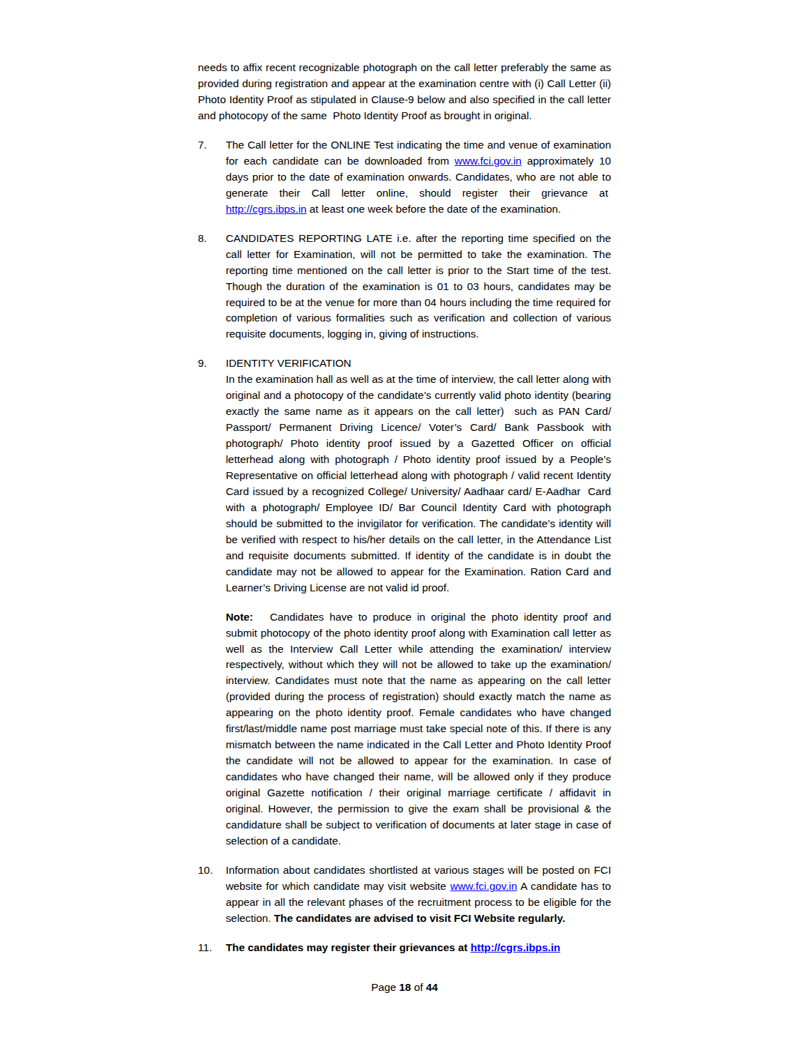needs to affix recent recognizable photograph on the call letter preferably the same as provided during registration and appear at the examination centre with (i) Call Letter (ii) Photo Identity Proof as stipulated in Clause-9 below and also specified in the call letter and photocopy of the same Photo Identity Proof as brought in original.
7. The Call letter for the ONLINE Test indicating the time and venue of examination for each candidate can be downloaded from www.fci.gov.in approximately 10 days prior to the date of examination onwards. Candidates, who are not able to generate their Call letter online, should register their grievance at http://cgrs.ibps.in at least one week before the date of the examination.
8. CANDIDATES REPORTING LATE i.e. after the reporting time specified on the call letter for Examination, will not be permitted to take the examination. The reporting time mentioned on the call letter is prior to the Start time of the test. Though the duration of the examination is 01 to 03 hours, candidates may be required to be at the venue for more than 04 hours including the time required for completion of various formalities such as verification and collection of various requisite documents, logging in, giving of instructions.
9.
IDENTITY VERIFICATION
In the examination hall as well as at the time of interview, the call letter along with original and a photocopy of the candidate’s currently valid photo identity (bearing exactly the same name as it appears on the call letter) such as PAN Card/ Passport/ Permanent Driving Licence/ Voter’s Card/ Bank Passbook with photograph/ Photo identity proof issued by a Gazetted Officer on official letterhead along with photograph / Photo identity proof issued by a People’s Representative on official letterhead along with photograph / valid recent Identity Card issued by a recognized College/ University/ Aadhaar card/ E-Aadhar Card with a photograph/ Employee ID/ Bar Council Identity Card with photograph should be submitted to the invigilator for verification. The candidate’s identity will be verified with respect to his/her details on the call letter, in the Attendance List and requisite documents submitted. If identity of the candidate is in doubt the candidate may not be allowed to appear for the Examination. Ration Card and Learner’s Driving License are not valid id proof.
Note: Candidates have to produce in original the photo identity proof and submit photocopy of the photo identity proof along with Examination call letter as well as the Interview Call Letter while attending the examination/ interview respectively, without which they will not be allowed to take up the examination/ interview. Candidates must note that the name as appearing on the call letter (provided during the process of registration) should exactly match the name as appearing on the photo identity proof. Female candidates who have changed first/last/middle name post marriage must take special note of this. If there is any mismatch between the name indicated in the Call Letter and Photo Identity Proof the candidate will not be allowed to appear for the examination. In case of candidates who have changed their name, will be allowed only if they produce original Gazette notification / their original marriage certificate / affidavit in original. However, the permission to give the exam shall be provisional & the candidature shall be subject to verification of documents at later stage in case of selection of a candidate.
10. Information about candidates shortlisted at various stages will be posted on FCI website for which candidate may visit website www.fci.gov.in A candidate has to appear in all the relevant phases of the recruitment process to be eligible for the selection. The candidates are advised to visit FCI Website regularly.
11. The candidates may register their grievances at http://cgrs.ibps.in
Page 18 of 44